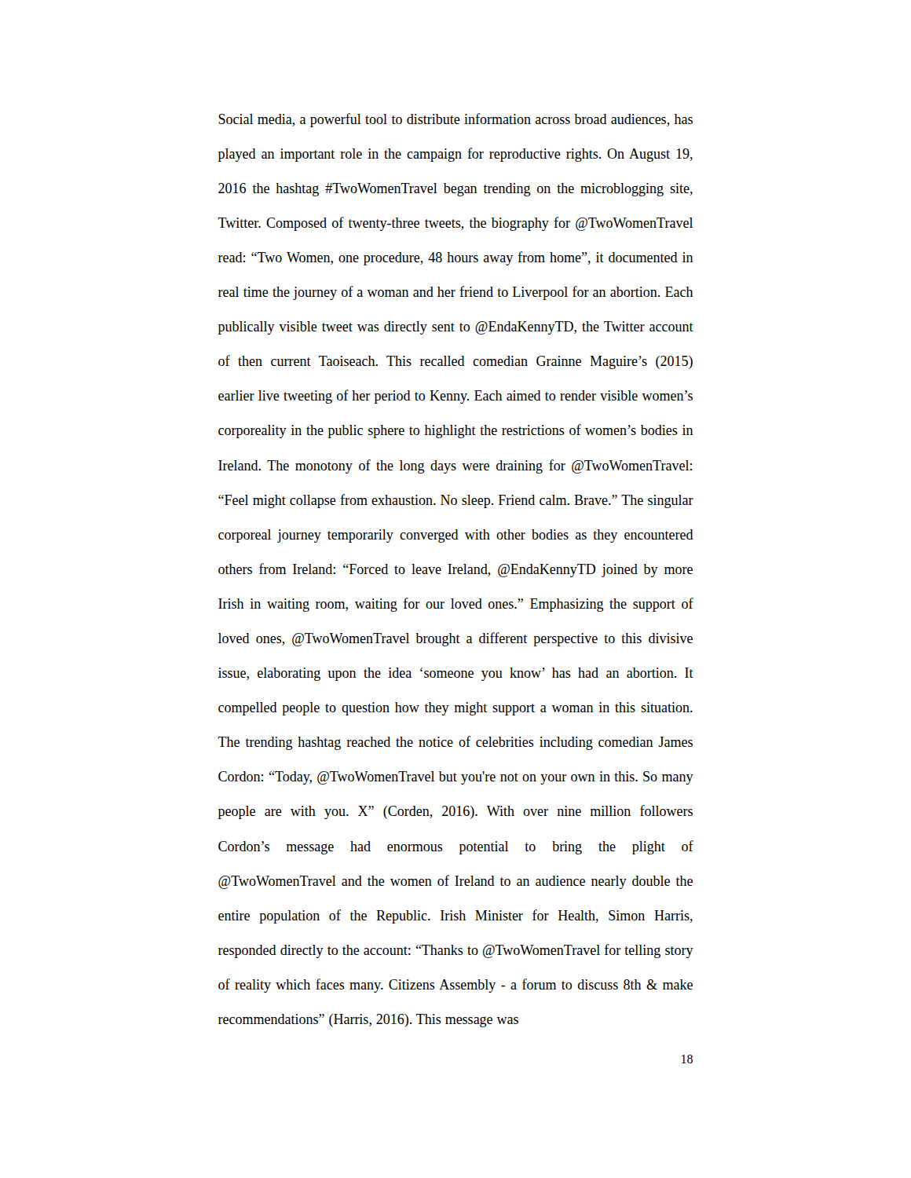Social media, a powerful tool to distribute information across broad audiences, has played an important role in the campaign for reproductive rights. On August 19, 2016 the hashtag #TwoWomenTravel began trending on the microblogging site, Twitter. Composed of twenty-three tweets, the biography for @TwoWomenTravel read: “Two Women, one procedure, 48 hours away from home”, it documented in real time the journey of a woman and her friend to Liverpool for an abortion. Each publically visible tweet was directly sent to @EndaKennyTD, the Twitter account of then current Taoiseach. This recalled comedian Grainne Maguire’s (2015) earlier live tweeting of her period to Kenny. Each aimed to render visible women’s corporeality in the public sphere to highlight the restrictions of women’s bodies in Ireland. The monotony of the long days were draining for @TwoWomenTravel: “Feel might collapse from exhaustion. No sleep. Friend calm. Brave.” The singular corporeal journey temporarily converged with other bodies as they encountered others from Ireland: “Forced to leave Ireland, @EndaKennyTD joined by more Irish in waiting room, waiting for our loved ones.” Emphasizing the support of loved ones, @TwoWomenTravel brought a different perspective to this divisive issue, elaborating upon the idea ‘someone you know’ has had an abortion. It compelled people to question how they might support a woman in this situation. The trending hashtag reached the notice of celebrities including comedian James Cordon: “Today, @TwoWomenTravel but you're not on your own in this. So many people are with you. X” (Corden, 2016). With over nine million followers Cordon’s message had enormous potential to bring the plight of @TwoWomenTravel and the women of Ireland to an audience nearly double the entire population of the Republic. Irish Minister for Health, Simon Harris, responded directly to the account: “Thanks to @TwoWomenTravel for telling story of reality which faces many. Citizens Assembly - a forum to discuss 8th & make recommendations” (Harris, 2016). This message was
18